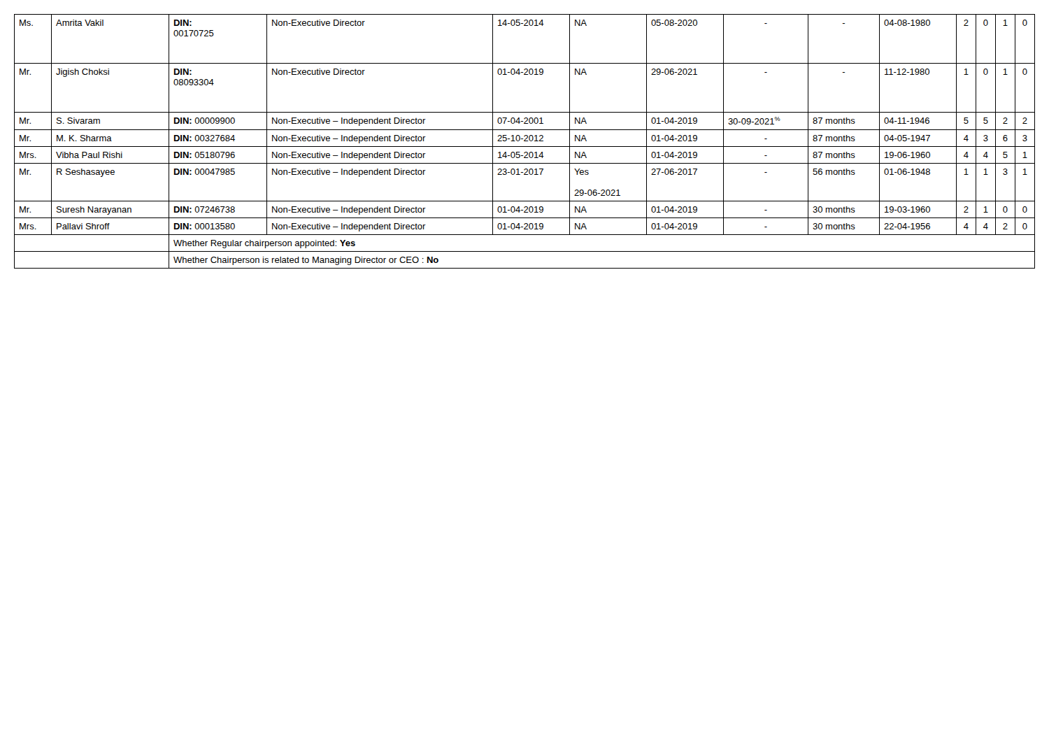| Ms. | Amrita Vakil | DIN: 00170725 | Non-Executive Director | 14-05-2014 | NA | 05-08-2020 | - | - | 04-08-1980 | 2 | 0 | 1 | 0 |
| Mr. | Jigish Choksi | DIN: 08093304 | Non-Executive Director | 01-04-2019 | NA | 29-06-2021 | - | - | 11-12-1980 | 1 | 0 | 1 | 0 |
| Mr. | S. Sivaram | DIN: 00009900 | Non-Executive – Independent Director | 07-04-2001 | NA | 01-04-2019 | 30-09-2021 % | 87 months | 04-11-1946 | 5 | 5 | 2 | 2 |
| Mr. | M. K. Sharma | DIN: 00327684 | Non-Executive – Independent Director | 25-10-2012 | NA | 01-04-2019 | - | 87 months | 04-05-1947 | 4 | 3 | 6 | 3 |
| Mrs. | Vibha Paul Rishi | DIN: 05180796 | Non-Executive – Independent Director | 14-05-2014 | NA | 01-04-2019 | - | 87 months | 19-06-1960 | 4 | 4 | 5 | 1 |
| Mr. | R Seshasayee | DIN: 00047985 | Non-Executive – Independent Director | 23-01-2017 | Yes 29-06-2021 | 27-06-2017 | - | 56 months | 01-06-1948 | 1 | 1 | 3 | 1 |
| Mr. | Suresh Narayanan | DIN: 07246738 | Non-Executive – Independent Director | 01-04-2019 | NA | 01-04-2019 | - | 30 months | 19-03-1960 | 2 | 1 | 0 | 0 |
| Mrs. | Pallavi Shroff | DIN: 00013580 | Non-Executive – Independent Director | 01-04-2019 | NA | 01-04-2019 | - | 30 months | 22-04-1956 | 4 | 4 | 2 | 0 |
| | Whether Regular chairperson appointed: Yes |
| | Whether Chairperson is related to Managing Director or CEO : No |